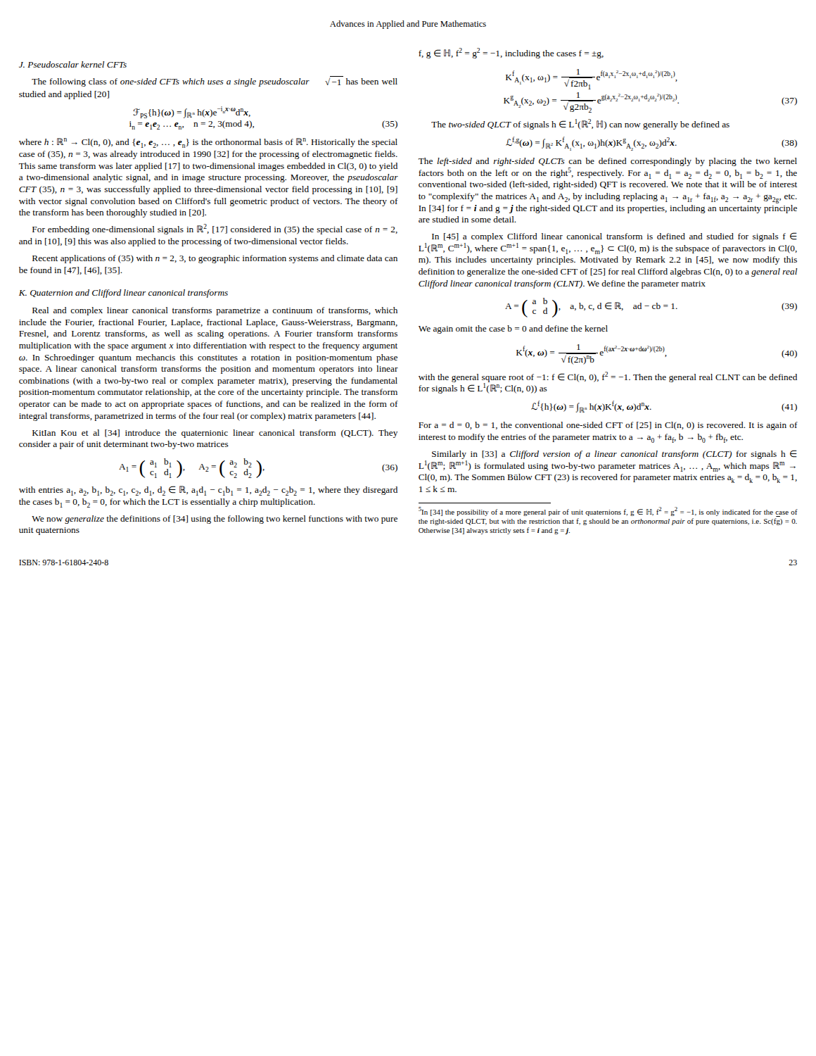Advances in Applied and Pure Mathematics
J. Pseudoscalar kernel CFTs
The following class of one-sided CFTs which uses a single pseudoscalar √−1 has been well studied and applied [20]
ℱPS{h}(ω) = ∫ℝn h(x)e−inx·ωdnx,
in = e1e2 … en, n = 2, 3(mod 4),
(35)
where h : ℝn → Cl(n, 0), and {e1, e2, … , en} is the orthonormal basis of ℝn. Historically the special case of (35), n = 3, was already introduced in 1990 [32] for the processing of electromagnetic fields. This same transform was later applied [17] to two-dimensional images embedded in Cl(3, 0) to yield a two-dimensional analytic signal, and in image structure processing. Moreover, the pseudoscalar CFT (35), n = 3, was successfully applied to three-dimensional vector field processing in [10], [9] with vector signal convolution based on Clifford's full geometric product of vectors. The theory of the transform has been thoroughly studied in [20].
For embedding one-dimensional signals in ℝ2, [17] considered in (35) the special case of n = 2, and in [10], [9] this was also applied to the processing of two-dimensional vector fields.
Recent applications of (35) with n = 2, 3, to geographic information systems and climate data can be found in [47], [46], [35].
K. Quaternion and Clifford linear canonical transforms
Real and complex linear canonical transforms parametrize a continuum of transforms, which include the Fourier, fractional Fourier, Laplace, fractional Laplace, Gauss-Weierstrass, Bargmann, Fresnel, and Lorentz transforms, as well as scaling operations. A Fourier transform transforms multiplication with the space argument x into differentiation with respect to the frequency argument ω. In Schroedinger quantum mechancis this constitutes a rotation in position-momentum phase space. A linear canonical transform transforms the position and momentum operators into linear combinations (with a two-by-two real or complex parameter matrix), preserving the fundamental position-momentum commutator relationship, at the core of the uncertainty principle. The transform operator can be made to act on appropriate spaces of functions, and can be realized in the form of integral transforms, parametrized in terms of the four real (or complex) matrix parameters [44].
KitIan Kou et al [34] introduce the quaternionic linear canonical transform (QLCT). They consider a pair of unit determinant two-by-two matrices
A1 = (
| a 1 | b 1 |
| c 1 | d 1 |
), A2 = (
| a 2 | b 2 |
| c 2 | d 2 |
),
(36)
with entries a1, a2, b1, b2, c1, c2, d1, d2 ∈ ℝ, a1d1 − c1b1 = 1, a2d2 − c2b2 = 1, where they disregard the cases b1 = 0, b2 = 0, for which the LCT is essentially a chirp multiplication.
We now generalize the definitions of [34] using the following two kernel functions with two pure unit quaternions
f, g ∈ ℍ, f2 = g2 = −1, including the cases f = ±g,
KfA1(x1, ω1) = 1√f2πb1ef(a1x12−2x1ω1+d1ω12)/(2b1),
KgA2(x2, ω2) = 1√g2πb2eg(a2x22−2x2ω1+d2ω22)/(2b2).
(37)
The two-sided QLCT of signals h ∈ L1(ℝ2, ℍ) can now generally be defined as
ℒf,g(ω) = ∫ℝ2 KfA1(x1, ω1)h(x)KgA2(x2, ω2)d2x.
(38)
The left-sided and right-sided QLCTs can be defined correspondingly by placing the two kernel factors both on the left or on the right5, respectively. For a1 = d1 = a2 = d2 = 0, b1 = b2 = 1, the conventional two-sided (left-sided, right-sided) QFT is recovered. We note that it will be of interest to "complexify" the matrices A1 and A2, by including replacing a1 → a1r + fa1f, a2 → a2r + ga2g, etc. In [34] for f = i and g = j the right-sided QLCT and its properties, including an uncertainty principle are studied in some detail.
In [45] a complex Clifford linear canonical transform is defined and studied for signals f ∈ L1(ℝm, Cm+1), where Cm+1 = span{1, e1, … , em} ⊂ Cl(0, m) is the subspace of paravectors in Cl(0, m). This includes uncertainty principles. Motivated by Remark 2.2 in [45], we now modify this definition to generalize the one-sided CFT of [25] for real Clifford algebras Cl(n, 0) to a general real Clifford linear canonical transform (CLNT). We define the parameter matrix
A = (
| a | b |
| c | d |
), a, b, c, d ∈ ℝ, ad − cb = 1.
(39)
We again omit the case b = 0 and define the kernel
Kf(x, ω) = 1√f(2π)nbef(ax2−2x·ω+dω2)/(2b),
(40)
with the general square root of −1: f ∈ Cl(n, 0), f2 = −1. Then the general real CLNT can be defined for signals h ∈ L1(ℝn; Cl(n, 0)) as
ℒf{h}(ω) = ∫ℝn h(x)Kf(x, ω)dnx.
(41)
For a = d = 0, b = 1, the conventional one-sided CFT of [25] in Cl(n, 0) is recovered. It is again of interest to modify the entries of the parameter matrix to a → a0 + faf, b → b0 + fbf, etc.
Similarly in [33] a Clifford version of a linear canonical transform (CLCT) for signals h ∈ L1(ℝm; ℝm+1) is formulated using two-by-two parameter matrices A1, … , Am, which maps ℝm → Cl(0, m). The Sommen Bülow CFT (23) is recovered for parameter matrix entries ak = dk = 0, bk = 1, 1 ≤ k ≤ m.
5In [34] the possibility of a more general pair of unit quaternions f, g ∈ ℍ, f2 = g2 = −1, is only indicated for the case of the right-sided QLCT, but with the restriction that f, g should be an orthonormal pair of pure quaternions, i.e. Sc(fg) = 0. Otherwise [34] always strictly sets f = i and g = j.
ISBN: 978-1-61804-240-8 23